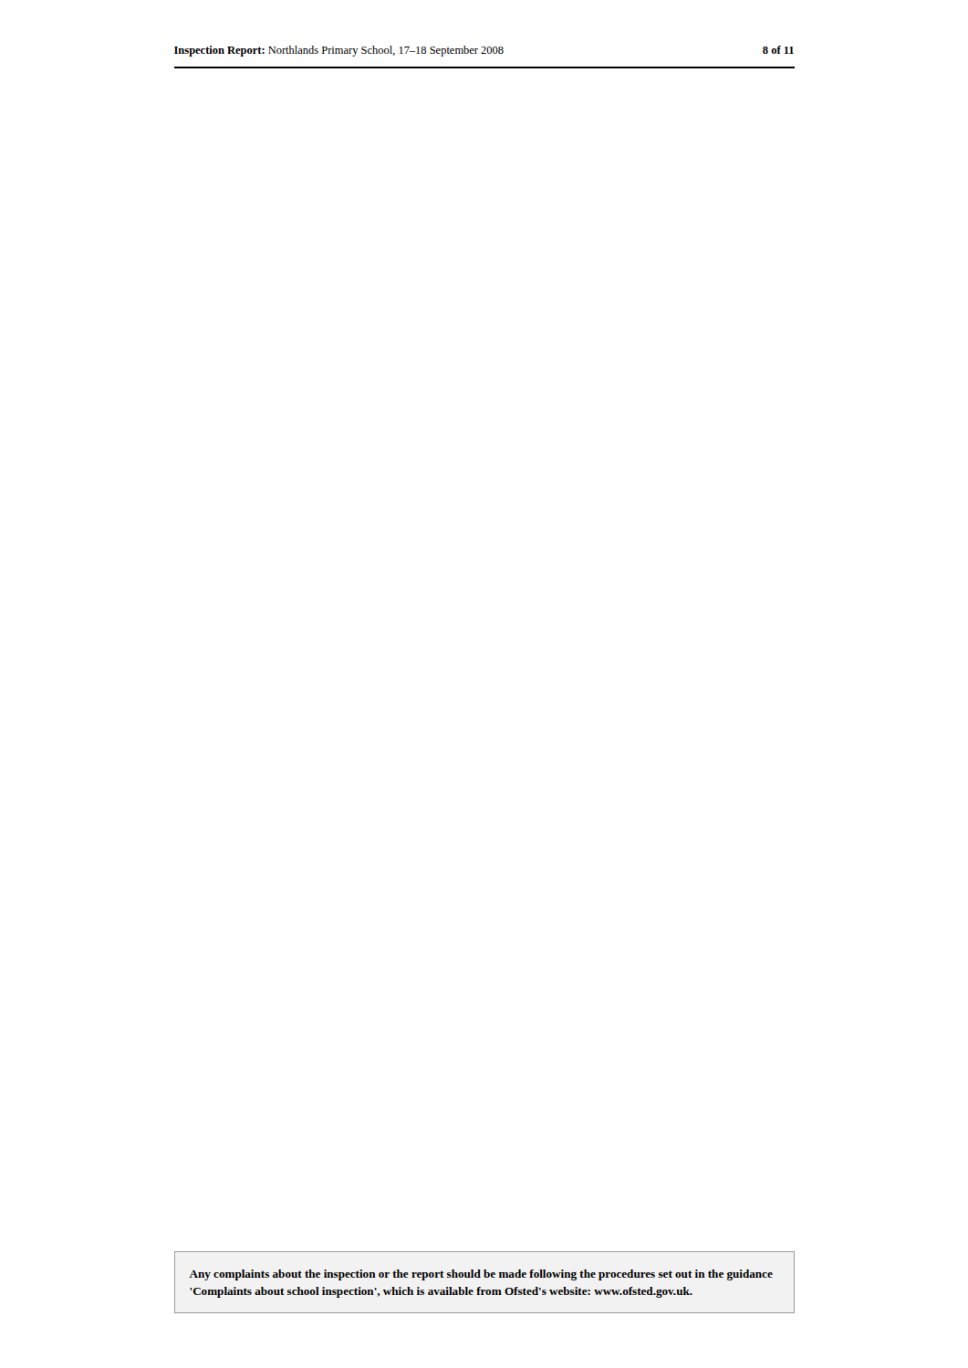Inspection Report: Northlands Primary School, 17–18 September 2008
8 of 11
Any complaints about the inspection or the report should be made following the procedures set out in the guidance 'Complaints about school inspection', which is available from Ofsted's website: www.ofsted.gov.uk.